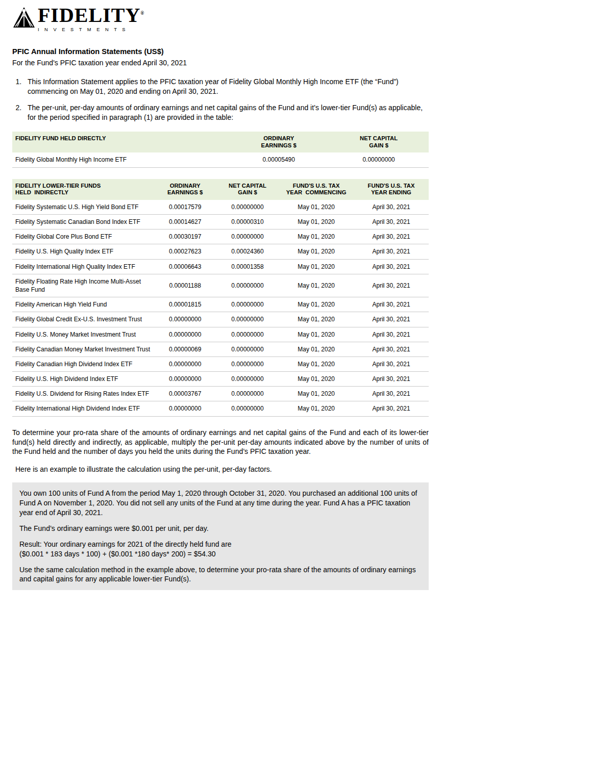FIDELITY®
I N V E S T M E N T S
PFIC Annual Information Statements (US$)
For the Fund's PFIC taxation year ended April 30, 2021
This Information Statement applies to the PFIC taxation year of Fidelity Global Monthly High Income ETF (the “Fund”) commencing on May 01, 2020 and ending on April 30, 2021.
The per-unit, per-day amounts of ordinary earnings and net capital gains of the Fund and it’s lower-tier Fund(s) as applicable, for the period specified in paragraph (1) are provided in the table:
| FIDELITY FUND HELD DIRECTLY | ORDINARY EARNINGS $ | NET CAPITAL GAIN $ |
| --- | --- | --- |
| Fidelity Global Monthly High Income ETF | 0.00005490 | 0.00000000 |
| FIDELITY LOWER-TIER FUNDS HELD INDIRECTLY | ORDINARY EARNINGS $ | NET CAPITAL GAIN $ | FUND'S U.S. TAX YEAR COMMENCING | FUND'S U.S. TAX YEAR ENDING |
| --- | --- | --- | --- | --- |
| Fidelity Systematic U.S. High Yield Bond ETF | 0.00017579 | 0.00000000 | May 01, 2020 | April 30, 2021 |
| Fidelity Systematic Canadian Bond Index ETF | 0.00014627 | 0.00000310 | May 01, 2020 | April 30, 2021 |
| Fidelity Global Core Plus Bond ETF | 0.00030197 | 0.00000000 | May 01, 2020 | April 30, 2021 |
| Fidelity U.S. High Quality Index ETF | 0.00027623 | 0.00024360 | May 01, 2020 | April 30, 2021 |
| Fidelity International High Quality Index ETF | 0.00006643 | 0.00001358 | May 01, 2020 | April 30, 2021 |
| Fidelity Floating Rate High Income Multi-Asset Base Fund | 0.00001188 | 0.00000000 | May 01, 2020 | April 30, 2021 |
| Fidelity American High Yield Fund | 0.00001815 | 0.00000000 | May 01, 2020 | April 30, 2021 |
| Fidelity Global Credit Ex-U.S. Investment Trust | 0.00000000 | 0.00000000 | May 01, 2020 | April 30, 2021 |
| Fidelity U.S. Money Market Investment Trust | 0.00000000 | 0.00000000 | May 01, 2020 | April 30, 2021 |
| Fidelity Canadian Money Market Investment Trust | 0.00000069 | 0.00000000 | May 01, 2020 | April 30, 2021 |
| Fidelity Canadian High Dividend Index ETF | 0.00000000 | 0.00000000 | May 01, 2020 | April 30, 2021 |
| Fidelity U.S. High Dividend Index ETF | 0.00000000 | 0.00000000 | May 01, 2020 | April 30, 2021 |
| Fidelity U.S. Dividend for Rising Rates Index ETF | 0.00003767 | 0.00000000 | May 01, 2020 | April 30, 2021 |
| Fidelity International High Dividend Index ETF | 0.00000000 | 0.00000000 | May 01, 2020 | April 30, 2021 |
To determine your pro-rata share of the amounts of ordinary earnings and net capital gains of the Fund and each of its lower-tier fund(s) held directly and indirectly, as applicable, multiply the per-unit per-day amounts indicated above by the number of units of the Fund held and the number of days you held the units during the Fund’s PFIC taxation year.
Here is an example to illustrate the calculation using the per-unit, per-day factors.
You own 100 units of Fund A from the period May 1, 2020 through October 31, 2020. You purchased an additional 100 units of Fund A on November 1, 2020. You did not sell any units of the Fund at any time during the year. Fund A has a PFIC taxation year end of April 30, 2021.
The Fund’s ordinary earnings were $0.001 per unit, per day.
Result: Your ordinary earnings for 2021 of the directly held fund are
($0.001 * 183 days * 100) + ($0.001 *180 days* 200) = $54.30
Use the same calculation method in the example above, to determine your pro-rata share of the amounts of ordinary earnings and capital gains for any applicable lower-tier Fund(s).